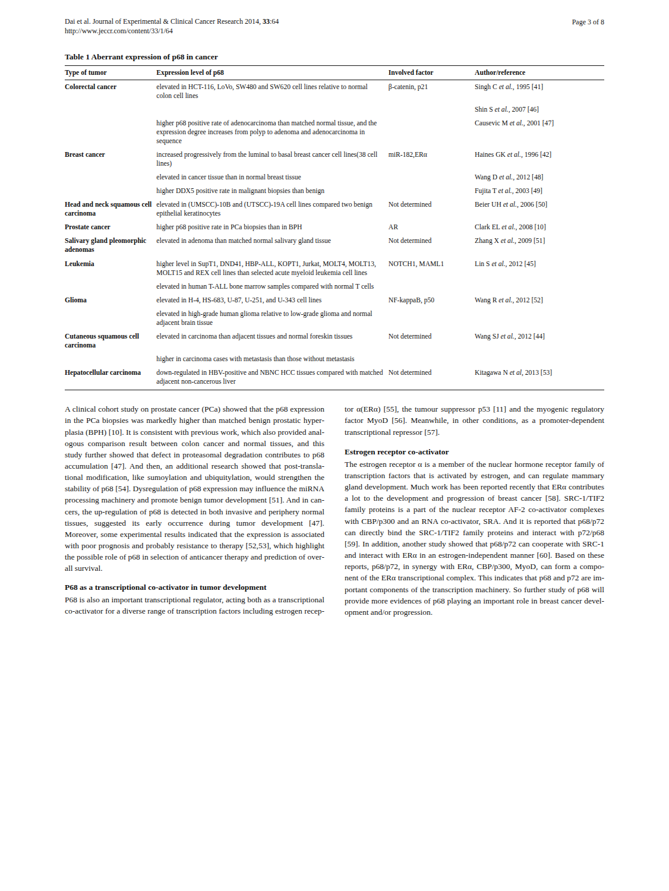Dai et al. Journal of Experimental & Clinical Cancer Research 2014, 33:64
http://www.jeccr.com/content/33/1/64
Page 3 of 8
Table 1 Aberrant expression of p68 in cancer
| Type of tumor | Expression level of p68 | Involved factor | Author/reference |
| --- | --- | --- | --- |
| Colorectal cancer | elevated in HCT-116, LoVo, SW480 and SW620 cell lines relative to normal colon cell lines | β-catenin, p21 | Singh C et al., 1995 [41] |
| | | | Shin S et al., 2007 [46] |
| | higher p68 positive rate of adenocarcinoma than matched normal tissue, and the expression degree increases from polyp to adenoma and adenocarcinoma in sequence | | Causevic M et al., 2001 [47] |
| Breast cancer | increased progressively from the luminal to basal breast cancer cell lines(38 cell lines) | miR-182,ERα | Haines GK et al., 1996 [42] |
| | elevated in cancer tissue than in normal breast tissue | | Wang D et al., 2012 [48] |
| | higher DDX5 positive rate in malignant biopsies than benign | | Fujita T et al., 2003 [49] |
| Head and neck squamous cell carcinoma | elevated in (UMSCC)-10B and (UTSCC)-19A cell lines compared two benign epithelial keratinocytes | Not determined | Beier UH et al., 2006 [50] |
| Prostate cancer | higher p68 positive rate in PCa biopsies than in BPH | AR | Clark EL et al., 2008 [10] |
| Salivary gland pleomorphic adenomas | elevated in adenoma than matched normal salivary gland tissue | Not determined | Zhang X et al., 2009 [51] |
| Leukemia | higher level in SupT1, DND41, HBP-ALL, KOPT1, Jurkat, MOLT4, MOLT13, MOLT15 and REX cell lines than selected acute myeloid leukemia cell lines | NOTCH1, MAML1 | Lin S et al., 2012 [45] |
| | elevated in human T-ALL bone marrow samples compared with normal T cells | | |
| Glioma | elevated in H-4, HS-683, U-87, U-251, and U-343 cell lines | NF-kappaB, p50 | Wang R et al., 2012 [52] |
| | elevated in high-grade human glioma relative to low-grade glioma and normal adjacent brain tissue | | |
| Cutaneous squamous cell carcinoma | elevated in carcinoma than adjacent tissues and normal foreskin tissues | Not determined | Wang SJ et al., 2012 [44] |
| | higher in carcinoma cases with metastasis than those without metastasis | | |
| Hepatocellular carcinoma | down-regulated in HBV-positive and NBNC HCC tissues compared with matched adjacent non-cancerous liver | Not determined | Kitagawa N et al, 2013 [53] |
A clinical cohort study on prostate cancer (PCa) showed that the p68 expression in the PCa biopsies was markedly higher than matched benign prostatic hyperplasia (BPH) [10]. It is consistent with previous work, which also provided analogous comparison result between colon cancer and normal tissues, and this study further showed that defect in proteasomal degradation contributes to p68 accumulation [47]. And then, an additional research showed that post-translational modification, like sumoylation and ubiquitylation, would strengthen the stability of p68 [54]. Dysregulation of p68 expression may influence the miRNA processing machinery and promote benign tumor development [51]. And in cancers, the up-regulation of p68 is detected in both invasive and periphery normal tissues, suggested its early occurrence during tumor development [47]. Moreover, some experimental results indicated that the expression is associated with poor prognosis and probably resistance to therapy [52,53], which highlight the possible role of p68 in selection of anticancer therapy and prediction of overall survival.
P68 as a transcriptional co-activator in tumor development
P68 is also an important transcriptional regulator, acting both as a transcriptional co-activator for a diverse range of transcription factors including estrogen receptor α(ERα) [55], the tumour suppressor p53 [11] and the myogenic regulatory factor MyoD [56]. Meanwhile, in other conditions, as a promoter-dependent transcriptional repressor [57].
Estrogen receptor co-activator
The estrogen receptor α is a member of the nuclear hormone receptor family of transcription factors that is activated by estrogen, and can regulate mammary gland development. Much work has been reported recently that ERα contributes a lot to the development and progression of breast cancer [58]. SRC-1/TIF2 family proteins is a part of the nuclear receptor AF-2 co-activator complexes with CBP/p300 and an RNA co-activator, SRA. And it is reported that p68/p72 can directly bind the SRC-1/TIF2 family proteins and interact with p72/p68 [59]. In addition, another study showed that p68/p72 can cooperate with SRC-1 and interact with ERα in an estrogen-independent manner [60]. Based on these reports, p68/p72, in synergy with ERα, CBP/p300, MyoD, can form a component of the ERα transcriptional complex. This indicates that p68 and p72 are important components of the transcription machinery. So further study of p68 will provide more evidences of p68 playing an important role in breast cancer development and/or progression.